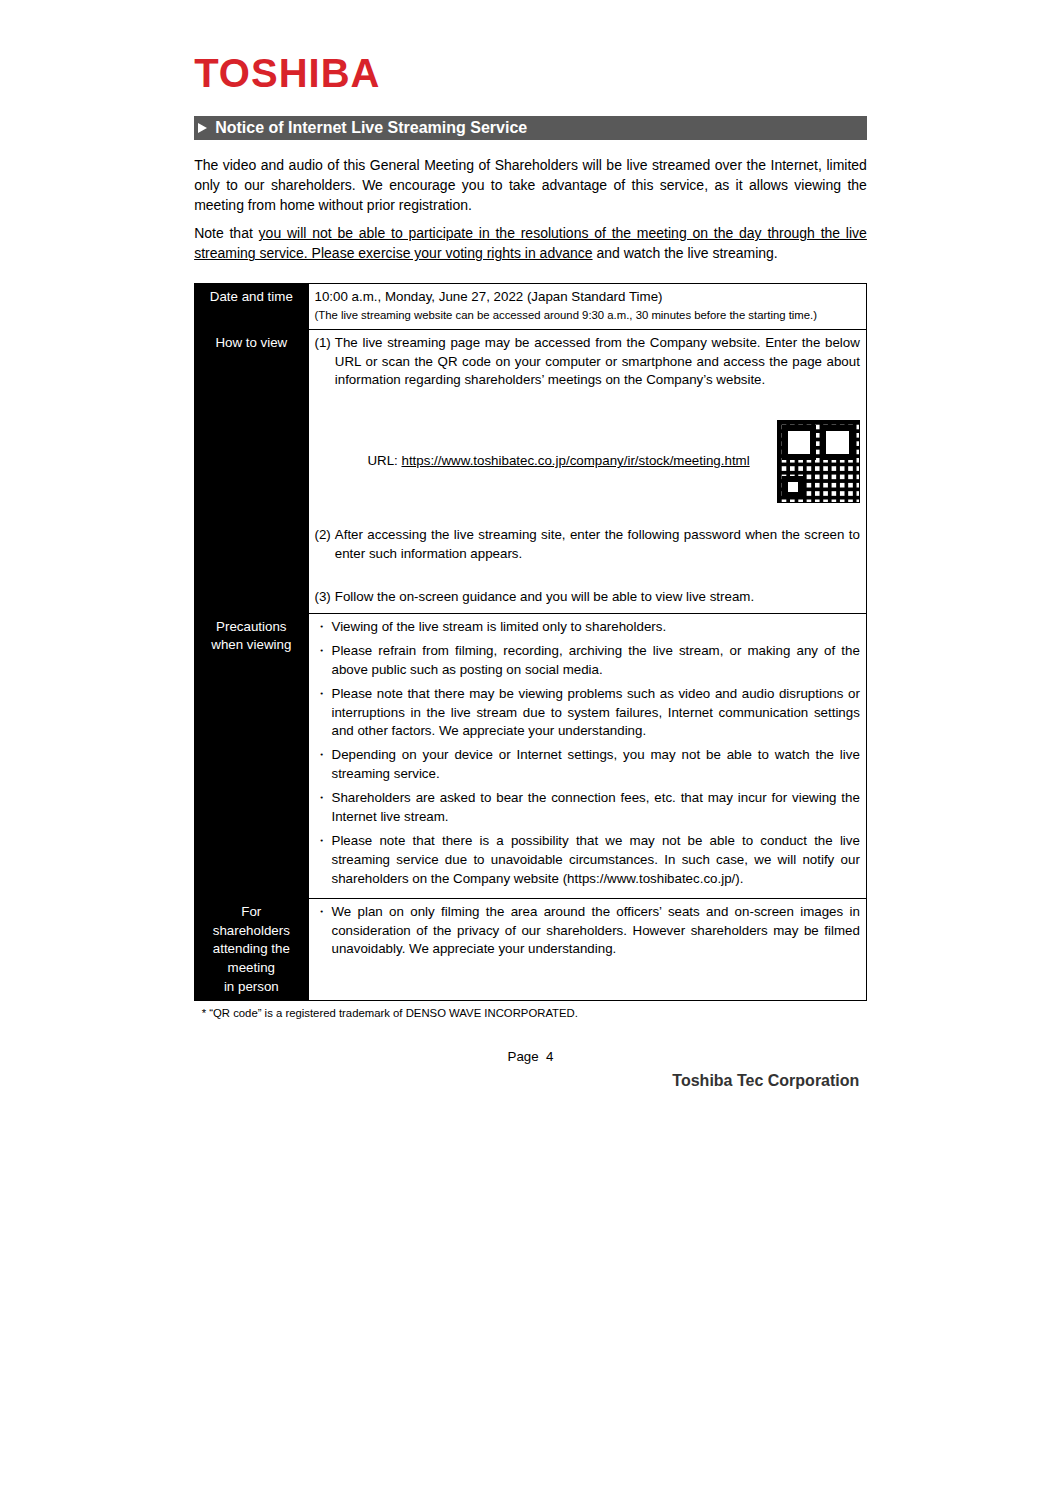TOSHIBA
Notice of Internet Live Streaming Service
The video and audio of this General Meeting of Shareholders will be live streamed over the Internet, limited only to our shareholders. We encourage you to take advantage of this service, as it allows viewing the meeting from home without prior registration.
Note that you will not be able to participate in the resolutions of the meeting on the day through the live streaming service. Please exercise your voting rights in advance and watch the live streaming.
| Date and time | 10:00 a.m., Monday, June 27, 2022 (Japan Standard Time) (The live streaming website can be accessed around 9:30 a.m., 30 minutes before the starting time.) |
| How to view | (1) The live streaming page may be accessed from the Company website. Enter the below URL or scan the QR code on your computer or smartphone and access the page about information regarding shareholders’ meetings on the Company’s website. URL: https://www.toshibatec.co.jp/company/ir/stock/meeting.html (2) After accessing the live streaming site, enter the following password when the screen to enter such information appears. (3) Follow the on-screen guidance and you will be able to view live stream. |
| Precautions when viewing | Viewing of the live stream is limited only to shareholders. Please refrain from filming, recording, archiving the live stream, or making any of the above public such as posting on social media. Please note that there may be viewing problems such as video and audio disruptions or interruptions in the live stream due to system failures, Internet communication settings and other factors. We appreciate your understanding. Depending on your device or Internet settings, you may not be able to watch the live streaming service. Shareholders are asked to bear the connection fees, etc. that may incur for viewing the Internet live stream. Please note that there is a possibility that we may not be able to conduct the live streaming service due to unavoidable circumstances. In such case, we will notify our shareholders on the Company website (https://www.toshibatec.co.jp/). |
| For shareholders attending the meeting in person | We plan on only filming the area around the officers’ seats and on-screen images in consideration of the privacy of our shareholders. However shareholders may be filmed unavoidably. We appreciate your understanding. |
* “QR code” is a registered trademark of DENSO WAVE INCORPORATED.
Page 4
Toshiba Tec Corporation